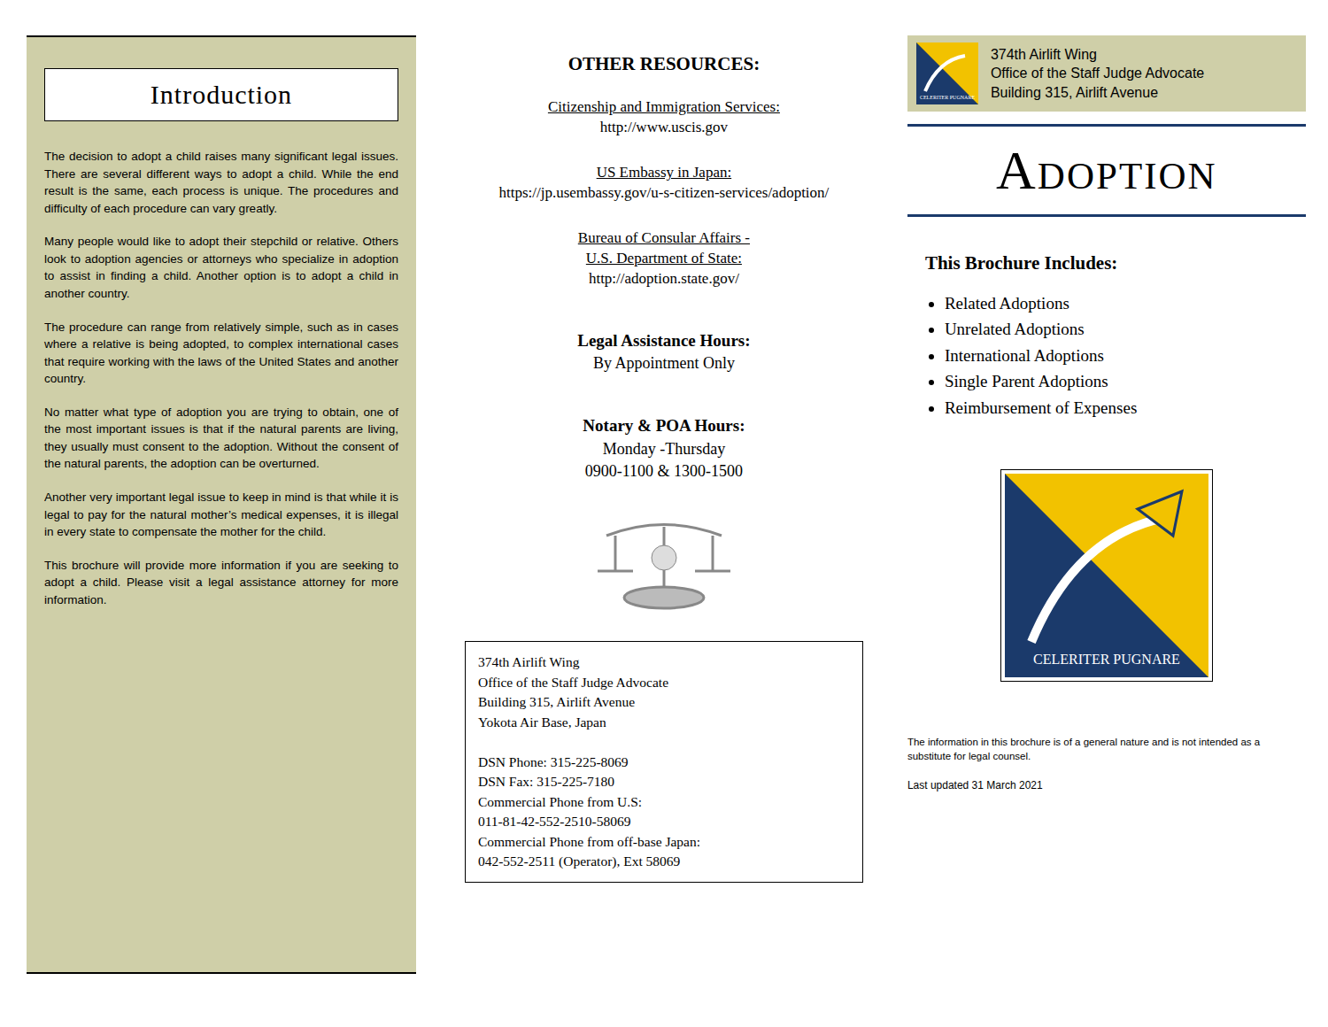Introduction
The decision to adopt a child raises many significant legal issues. There are several different ways to adopt a child. While the end result is the same, each process is unique. The procedures and difficulty of each procedure can vary greatly.
Many people would like to adopt their stepchild or relative. Others look to adoption agencies or attorneys who specialize in adoption to assist in finding a child. Another option is to adopt a child in another country.
The procedure can range from relatively simple, such as in cases where a relative is being adopted, to complex international cases that require working with the laws of the United States and another country.
No matter what type of adoption you are trying to obtain, one of the most important issues is that if the natural parents are living, they usually must consent to the adoption. Without the consent of the natural parents, the adoption can be overturned.
Another very important legal issue to keep in mind is that while it is legal to pay for the natural mother’s medical expenses, it is illegal in every state to compensate the mother for the child.
This brochure will provide more information if you are seeking to adopt a child. Please visit a legal assistance attorney for more information.
OTHER RESOURCES:
Citizenship and Immigration Services:
http://www.uscis.gov
US Embassy in Japan:
https://jp.usembassy.gov/u-s-citizen-services/adoption/
Bureau of Consular Affairs -
U.S. Department of State:
http://adoption.state.gov/
Legal Assistance Hours:
By Appointment Only
Notary & POA Hours:
Monday -Thursday
0900-1100 & 1300-1500
374th Airlift Wing
Office of the Staff Judge Advocate
Building 315, Airlift Avenue
Yokota Air Base, Japan
DSN Phone: 315-225-8069
DSN Fax: 315-225-7180
Commercial Phone from U.S:
011-81-42-552-2510-58069
Commercial Phone from off-base Japan:
042-552-2511 (Operator), Ext 58069
374th Airlift Wing
Office of the Staff Judge Advocate
Building 315, Airlift Avenue
Adoption
This Brochure Includes:
Related Adoptions
Unrelated Adoptions
International Adoptions
Single Parent Adoptions
Reimbursement of Expenses
The information in this brochure is of a general nature and is not intended as a substitute for legal counsel.
Last updated 31 March 2021